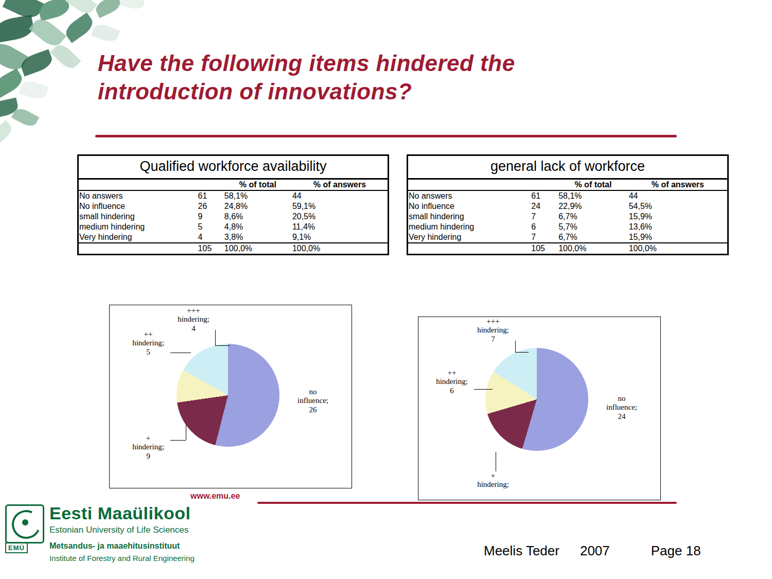Have the following items hindered the
introduction of innovations?
Qualified workforce availability
| | | % of total | % of answers |
| --- | --- | --- | --- |
| No answers | 61 | 58,1% | 44 |
| No influence | 26 | 24,8% | 59,1% |
| small hindering | 9 | 8,6% | 20,5% |
| medium hindering | 5 | 4,8% | 11,4% |
| Very hindering | 4 | 3,8% | 9,1% |
| | 105 | 100,0% | 100,0% |
general lack of workforce
| | | % of total | % of answers |
| --- | --- | --- | --- |
| No answers | 61 | 58,1% | 44 |
| No influence | 24 | 22,9% | 54,5% |
| small hindering | 7 | 6,7% | 15,9% |
| medium hindering | 6 | 5,7% | 13,6% |
| Very hindering | 7 | 6,7% | 15,9% |
| | 105 | 100,0% | 100,0% |
+++
hindering;
4
++
hindering;
5
+
hindering;
9
no
influence;
26
+++
hindering;
7
++
hindering;
6
+
hindering;
no
influence;
24
www.emu.ee
Meelis Teder 2007 Page 18
EMÜ
Eesti Maaülikool
Estonian University of Life Sciences
Metsandus- ja maaehitusinstituut
Institute of Forestry and Rural Engineering